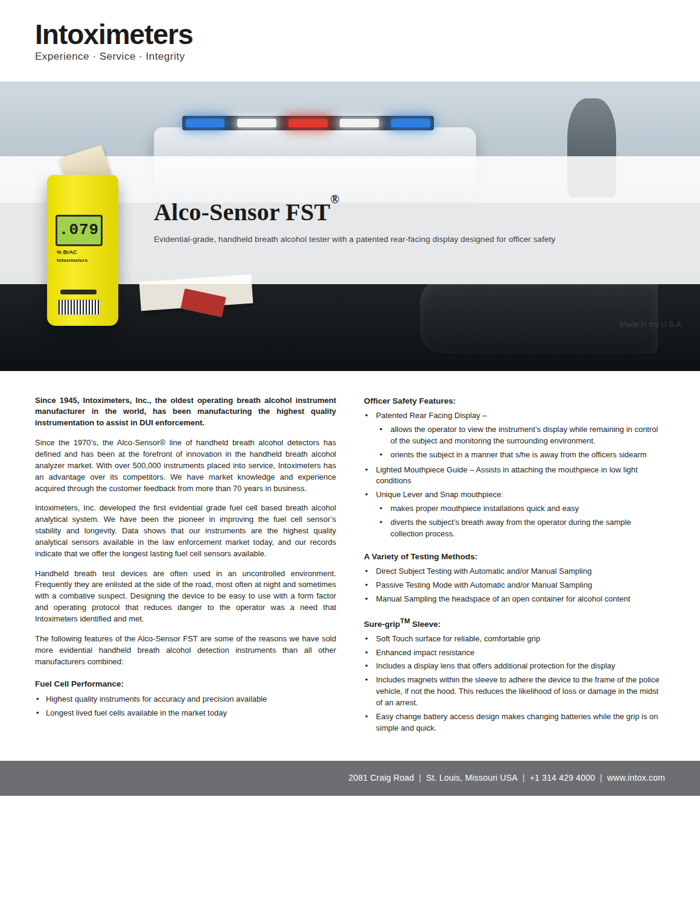Intoximeters
Experience · Service · Integrity
Alco-Sensor FST®
Evidential-grade, handheld breath alcohol tester with a patented rear-facing display designed for officer safety
Made in the U.S.A.
.079
% BrAC
Intoximeters
Since 1945, Intoximeters, Inc., the oldest operating breath alcohol instrument manufacturer in the world, has been manufacturing the highest quality instrumentation to assist in DUI enforcement.
Since the 1970’s, the Alco-Sensor® line of handheld breath alcohol detectors has defined and has been at the forefront of innovation in the handheld breath alcohol analyzer market. With over 500,000 instruments placed into service, Intoximeters has an advantage over its competitors. We have market knowledge and experience acquired through the customer feedback from more than 70 years in business.
Intoximeters, Inc. developed the first evidential grade fuel cell based breath alcohol analytical system. We have been the pioneer in improving the fuel cell sensor’s stability and longevity. Data shows that our instruments are the highest quality analytical sensors available in the law enforcement market today, and our records indicate that we offer the longest lasting fuel cell sensors available.
Handheld breath test devices are often used in an uncontrolled environment. Frequently they are enlisted at the side of the road, most often at night and sometimes with a combative suspect. Designing the device to be easy to use with a form factor and operating protocol that reduces danger to the operator was a need that Intoximeters identified and met.
The following features of the Alco-Sensor FST are some of the reasons we have sold more evidential handheld breath alcohol detection instruments than all other manufacturers combined:
Fuel Cell Performance:
Highest quality instruments for accuracy and precision available
Longest lived fuel cells available in the market today
Officer Safety Features:
Patented Rear Facing Display –
allows the operator to view the instrument’s display while remaining in control of the subject and monitoring the surrounding environment.
orients the subject in a manner that s/he is away from the officers sidearm
Lighted Mouthpiece Guide – Assists in attaching the mouthpiece in low light conditions
Unique Lever and Snap mouthpiece:
makes proper mouthpiece installations quick and easy
diverts the subject’s breath away from the operator during the sample collection process.
A Variety of Testing Methods:
Direct Subject Testing with Automatic and/or Manual Sampling
Passive Testing Mode with Automatic and/or Manual Sampling
Manual Sampling the headspace of an open container for alcohol content
Sure-gripTM Sleeve:
Soft Touch surface for reliable, comfortable grip
Enhanced impact resistance
Includes a display lens that offers additional protection for the display
Includes magnets within the sleeve to adhere the device to the frame of the police vehicle, if not the hood. This reduces the likelihood of loss or damage in the midst of an arrest.
Easy change battery access design makes changing batteries while the grip is on simple and quick.
2081 Craig Road| St. Louis, Missouri USA| +1 314 429 4000| www.intox.com